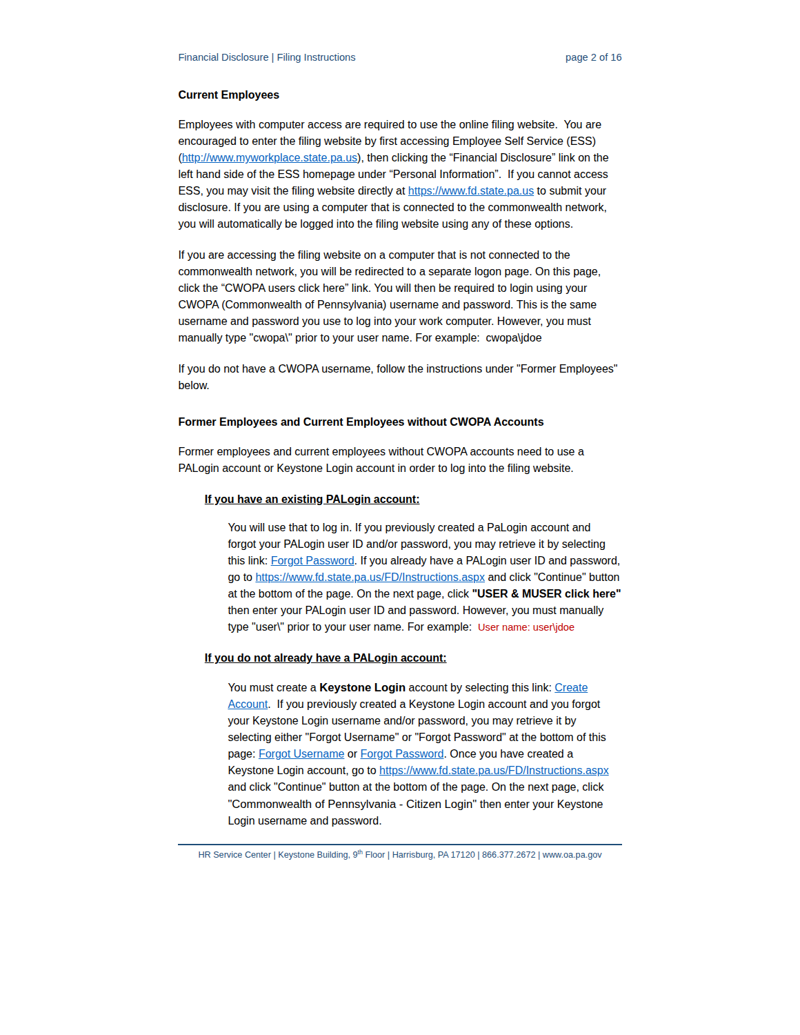Financial Disclosure | Filing Instructions
page 2 of 16
Current Employees
Employees with computer access are required to use the online filing website. You are encouraged to enter the filing website by first accessing Employee Self Service (ESS) (http://www.myworkplace.state.pa.us), then clicking the “Financial Disclosure” link on the left hand side of the ESS homepage under “Personal Information”. If you cannot access ESS, you may visit the filing website directly at https://www.fd.state.pa.us to submit your disclosure. If you are using a computer that is connected to the commonwealth network, you will automatically be logged into the filing website using any of these options.
If you are accessing the filing website on a computer that is not connected to the commonwealth network, you will be redirected to a separate logon page. On this page, click the “CWOPA users click here” link. You will then be required to login using your CWOPA (Commonwealth of Pennsylvania) username and password. This is the same username and password you use to log into your work computer. However, you must manually type "cwopa\" prior to your user name. For example: cwopa\jdoe
If you do not have a CWOPA username, follow the instructions under "Former Employees" below.
Former Employees and Current Employees without CWOPA Accounts
Former employees and current employees without CWOPA accounts need to use a PALogin account or Keystone Login account in order to log into the filing website.
If you have an existing PALogin account:
You will use that to log in. If you previously created a PaLogin account and forgot your PALogin user ID and/or password, you may retrieve it by selecting this link: Forgot Password. If you already have a PALogin user ID and password, go to https://www.fd.state.pa.us/FD/Instructions.aspx and click "Continue" button at the bottom of the page. On the next page, click "USER & MUSER click here" then enter your PALogin user ID and password. However, you must manually type "user\" prior to your user name. For example: User name: user\jdoe
If you do not already have a PALogin account:
You must create a Keystone Login account by selecting this link: Create Account. If you previously created a Keystone Login account and you forgot your Keystone Login username and/or password, you may retrieve it by selecting either "Forgot Username" or "Forgot Password" at the bottom of this page: Forgot Username or Forgot Password. Once you have created a Keystone Login account, go to https://www.fd.state.pa.us/FD/Instructions.aspx and click "Continue" button at the bottom of the page. On the next page, click "Commonwealth of Pennsylvania - Citizen Login" then enter your Keystone Login username and password.
HR Service Center | Keystone Building, 9th Floor | Harrisburg, PA 17120 | 866.377.2672 | www.oa.pa.gov